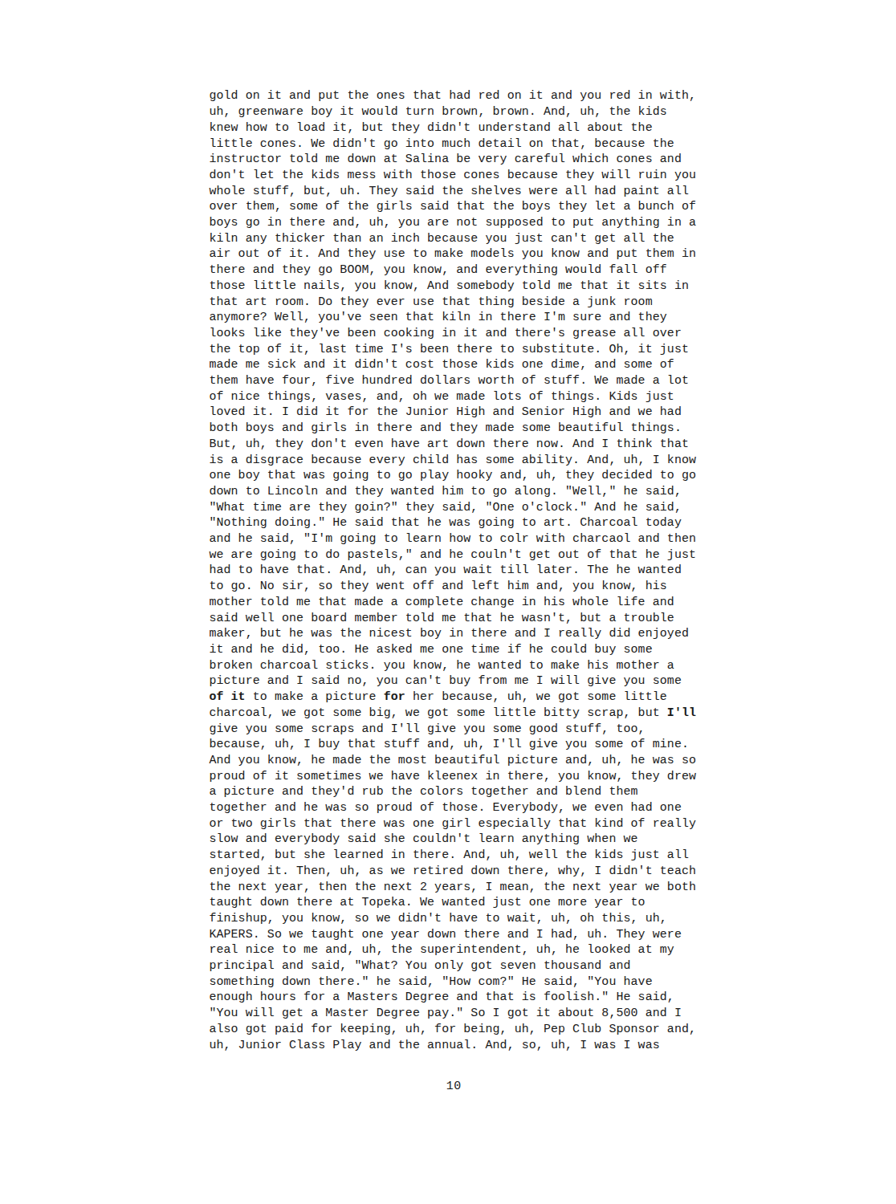gold on it and put the ones that had red on it and you red in with, uh, greenware boy it would turn brown, brown. And, uh, the kids knew how to load it, but they didn't understand all about the little cones. We didn't go into much detail on that, because the instructor told me down at Salina be very careful which cones and don't let the kids mess with those cones because they will ruin you whole stuff, but, uh. They said the shelves were all had paint all over them, some of the girls said that the boys they let a bunch of boys go in there and, uh, you are not supposed to put anything in a kiln any thicker than an inch because you just can't get all the air out of it. And they use to make models you know and put them in there and they go BOOM, you know, and everything would fall off those little nails, you know, And somebody told me that it sits in that art room. Do they ever use that thing beside a junk room anymore? Well, you've seen that kiln in there I'm sure and they looks like they've been cooking in it and there's grease all over the top of it, last time I's been there to substitute. Oh, it just made me sick and it didn't cost those kids one dime, and some of them have four, five hundred dollars worth of stuff. We made a lot of nice things, vases, and, oh we made lots of things. Kids just loved it. I did it for the Junior High and Senior High and we had both boys and girls in there and they made some beautiful things. But, uh, they don't even have art down there now. And I think that is a disgrace because every child has some ability. And, uh, I know one boy that was going to go play hooky and, uh, they decided to go down to Lincoln and they wanted him to go along. "Well," he said, "What time are they goin?" they said, "One o'clock." And he said, "Nothing doing." He said that he was going to art. Charcoal today and he said, "I'm going to learn how to colr with charcaol and then we are going to do pastels," and he couln't get out of that he just had to have that. And, uh, can you wait till later. The he wanted to go. No sir, so they went off and left him and, you know, his mother told me that made a complete change in his whole life and said well one board member told me that he wasn't, but a trouble maker, but he was the nicest boy in there and I really did enjoyed it and he did, too. He asked me one time if he could buy some broken charcoal sticks. you know, he wanted to make his mother a picture and I said no, you can't buy from me I will give you some of it to make a picture for her because, uh, we got some little charcoal, we got some big, we got some little bitty scrap, but I'll give you some scraps and I'll give you some good stuff, too, because, uh, I buy that stuff and, uh, I'll give you some of mine. And you know, he made the most beautiful picture and, uh, he was so proud of it sometimes we have kleenex in there, you know, they drew a picture and they'd rub the colors together and blend them together and he was so proud of those. Everybody, we even had one or two girls that there was one girl especially that kind of really slow and everybody said she couldn't learn anything when we started, but she learned in there. And, uh, well the kids just all enjoyed it. Then, uh, as we retired down there, why, I didn't teach the next year, then the next 2 years, I mean, the next year we both taught down there at Topeka. We wanted just one more year to finishup, you know, so we didn't have to wait, uh, oh this, uh, KAPERS. So we taught one year down there and I had, uh. They were real nice to me and, uh, the superintendent, uh, he looked at my principal and said, "What? You only got seven thousand and something down there." he said, "How com?" He said, "You have enough hours for a Masters Degree and that is foolish." He said, "You will get a Master Degree pay." So I got it about 8,500 and I also got paid for keeping, uh, for being, uh, Pep Club Sponsor and, uh, Junior Class Play and the annual. And, so, uh, I was I was
10